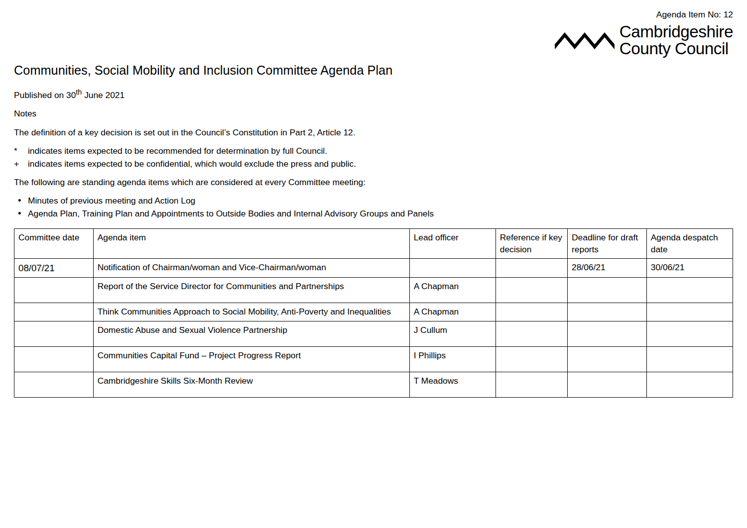Agenda Item No: 12
Cambridgeshire County Council
Communities, Social Mobility and Inclusion Committee Agenda Plan
Published on 30th June 2021
Notes
The definition of a key decision is set out in the Council’s Constitution in Part 2, Article 12.
indicates items expected to be recommended for determination by full Council.
indicates items expected to be confidential, which would exclude the press and public.
The following are standing agenda items which are considered at every Committee meeting:
Minutes of previous meeting and Action Log
Agenda Plan, Training Plan and Appointments to Outside Bodies and Internal Advisory Groups and Panels
| Committee date | Agenda item | Lead officer | Reference if key decision | Deadline for draft reports | Agenda despatch date |
| --- | --- | --- | --- | --- | --- |
| 08/07/21 | Notification of Chairman/woman and Vice-Chairman/woman | | | 28/06/21 | 30/06/21 |
| | Report of the Service Director for Communities and Partnerships | A Chapman | | | |
| | Think Communities Approach to Social Mobility, Anti-Poverty and Inequalities | A Chapman | | | |
| | Domestic Abuse and Sexual Violence Partnership | J Cullum | | | |
| | Communities Capital Fund – Project Progress Report | I Phillips | | | |
| | Cambridgeshire Skills Six-Month Review | T Meadows | | | |